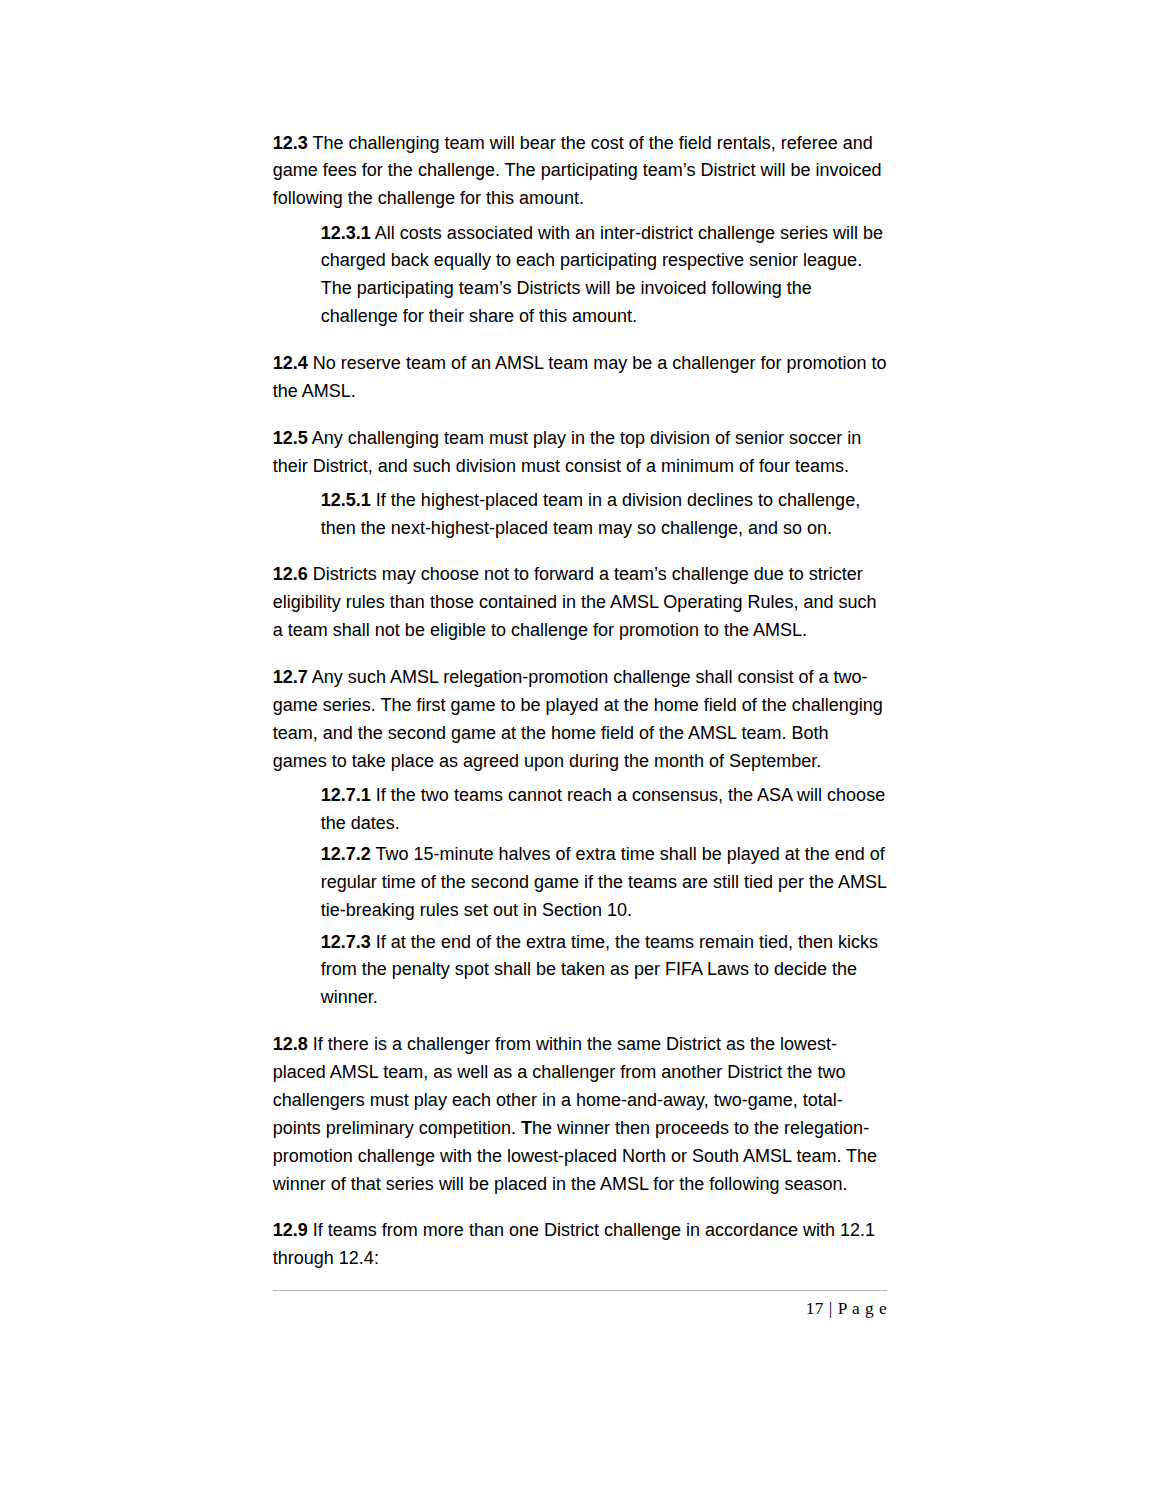12.3 The challenging team will bear the cost of the field rentals, referee and game fees for the challenge. The participating team’s District will be invoiced following the challenge for this amount.
12.3.1 All costs associated with an inter-district challenge series will be charged back equally to each participating respective senior league. The participating team’s Districts will be invoiced following the challenge for their share of this amount.
12.4 No reserve team of an AMSL team may be a challenger for promotion to the AMSL.
12.5 Any challenging team must play in the top division of senior soccer in their District, and such division must consist of a minimum of four teams.
12.5.1 If the highest-placed team in a division declines to challenge, then the next-highest-placed team may so challenge, and so on.
12.6 Districts may choose not to forward a team’s challenge due to stricter eligibility rules than those contained in the AMSL Operating Rules, and such a team shall not be eligible to challenge for promotion to the AMSL.
12.7 Any such AMSL relegation-promotion challenge shall consist of a two-game series. The first game to be played at the home field of the challenging team, and the second game at the home field of the AMSL team. Both games to take place as agreed upon during the month of September.
12.7.1 If the two teams cannot reach a consensus, the ASA will choose the dates.
12.7.2 Two 15-minute halves of extra time shall be played at the end of regular time of the second game if the teams are still tied per the AMSL tie-breaking rules set out in Section 10.
12.7.3 If at the end of the extra time, the teams remain tied, then kicks from the penalty spot shall be taken as per FIFA Laws to decide the winner.
12.8 If there is a challenger from within the same District as the lowest-placed AMSL team, as well as a challenger from another District the two challengers must play each other in a home-and-away, two-game, total-points preliminary competition. The winner then proceeds to the relegation-promotion challenge with the lowest-placed North or South AMSL team. The winner of that series will be placed in the AMSL for the following season.
12.9 If teams from more than one District challenge in accordance with 12.1 through 12.4:
17 | P a g e